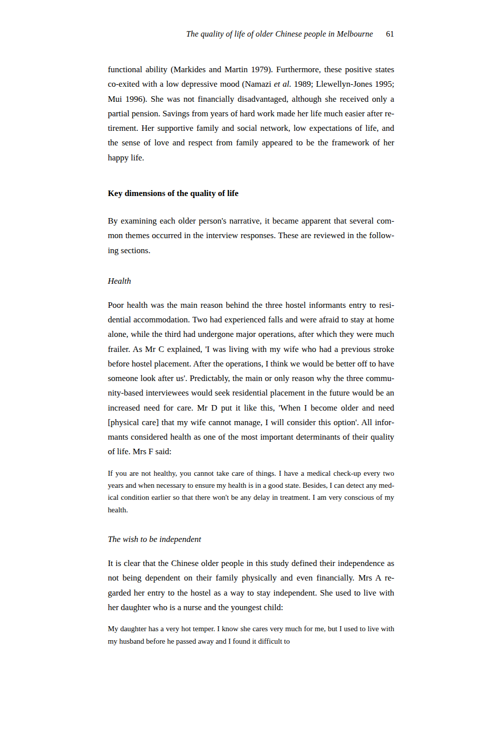The quality of life of older Chinese people in Melbourne 61
functional ability (Markides and Martin 1979). Furthermore, these positive states co-exited with a low depressive mood (Namazi et al. 1989; Llewellyn-Jones 1995; Mui 1996). She was not financially disadvantaged, although she received only a partial pension. Savings from years of hard work made her life much easier after retirement. Her supportive family and social network, low expectations of life, and the sense of love and respect from family appeared to be the framework of her happy life.
Key dimensions of the quality of life
By examining each older person's narrative, it became apparent that several common themes occurred in the interview responses. These are reviewed in the following sections.
Health
Poor health was the main reason behind the three hostel informants entry to residential accommodation. Two had experienced falls and were afraid to stay at home alone, while the third had undergone major operations, after which they were much frailer. As Mr C explained, 'I was living with my wife who had a previous stroke before hostel placement. After the operations, I think we would be better off to have someone look after us'. Predictably, the main or only reason why the three community-based interviewees would seek residential placement in the future would be an increased need for care. Mr D put it like this, 'When I become older and need [physical care] that my wife cannot manage, I will consider this option'. All informants considered health as one of the most important determinants of their quality of life. Mrs F said:
If you are not healthy, you cannot take care of things. I have a medical check-up every two years and when necessary to ensure my health is in a good state. Besides, I can detect any medical condition earlier so that there won't be any delay in treatment. I am very conscious of my health.
The wish to be independent
It is clear that the Chinese older people in this study defined their independence as not being dependent on their family physically and even financially. Mrs A regarded her entry to the hostel as a way to stay independent. She used to live with her daughter who is a nurse and the youngest child:
My daughter has a very hot temper. I know she cares very much for me, but I used to live with my husband before he passed away and I found it difficult to